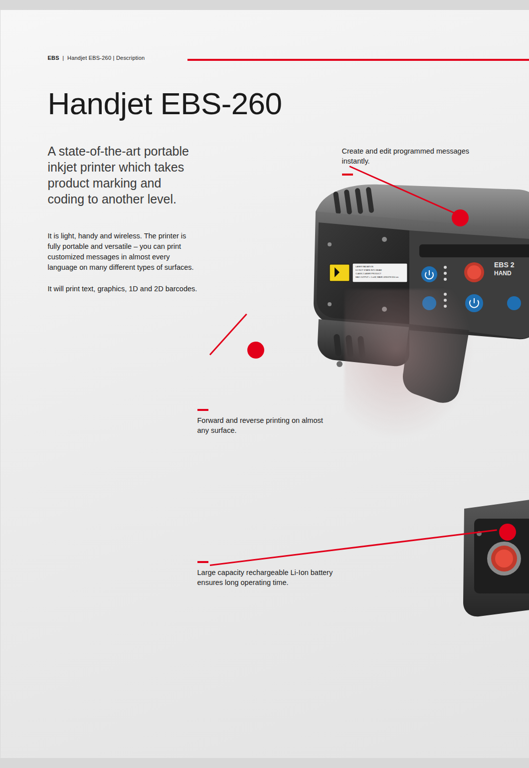EBS | Handjet EBS-260 | Description
Handjet EBS-260
A state-of-the-art portable inkjet printer which takes product marking and coding to another level.
It is light, handy and wireless. The printer is fully portable and versatile – you can print customized messages in almost every language on many different types of surfaces.
It will print text, graphics, 1D and 2D barcodes.
LASER RADIATION DO NOT STARE INTO BEAM CLASS 2 LASER PRODUCT MAX OUTPUT < 1 mW, WAVE LENGTH 650 nm EBS 2 HAND
Create and edit programmed messages instantly.
Forward and reverse printing on almost any surface.
Large capacity rechargeable Li-Ion battery ensures long operating time.